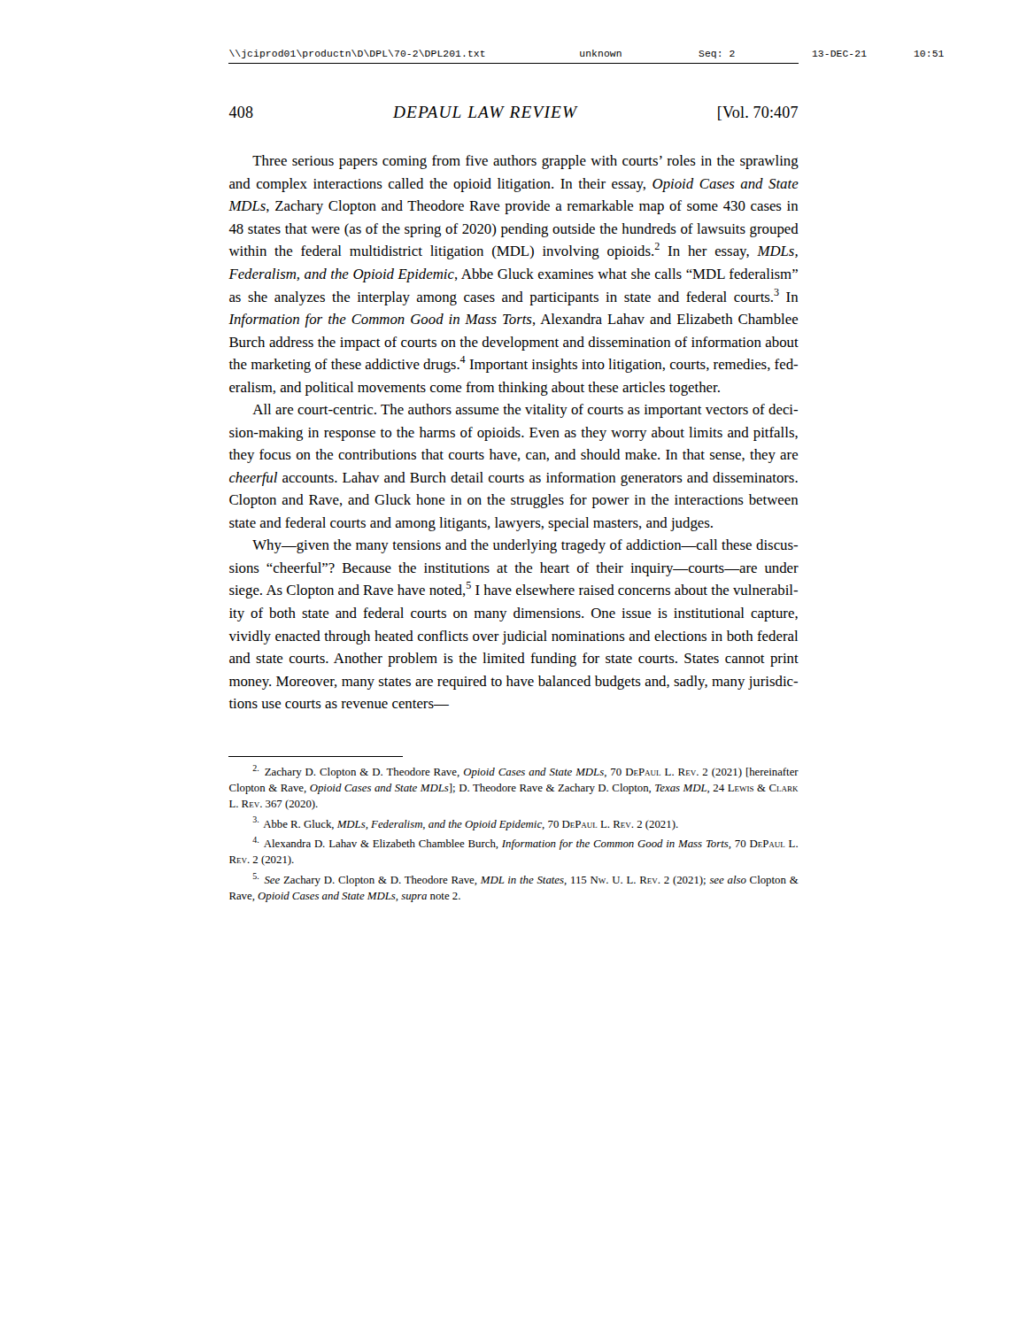\\jciprod01\productn\D\DPL\70-2\DPL201.txt unknown Seq: 2 13-DEC-21 10:51
408 DePaul Law Review [Vol. 70:407
Three serious papers coming from five authors grapple with courts’ roles in the sprawling and complex interactions called the opioid litigation. In their essay, Opioid Cases and State MDLs, Zachary Clopton and Theodore Rave provide a remarkable map of some 430 cases in 48 states that were (as of the spring of 2020) pending outside the hundreds of lawsuits grouped within the federal multidistrict litigation (MDL) involving opioids.2 In her essay, MDLs, Federalism, and the Opioid Epidemic, Abbe Gluck examines what she calls “MDL federalism” as she analyzes the interplay among cases and participants in state and federal courts.3 In Information for the Common Good in Mass Torts, Alexandra Lahav and Elizabeth Chamblee Burch address the impact of courts on the development and dissemination of information about the marketing of these addictive drugs.4 Important insights into litigation, courts, remedies, federalism, and political movements come from thinking about these articles together.
All are court-centric. The authors assume the vitality of courts as important vectors of decision-making in response to the harms of opioids. Even as they worry about limits and pitfalls, they focus on the contributions that courts have, can, and should make. In that sense, they are cheerful accounts. Lahav and Burch detail courts as information generators and disseminators. Clopton and Rave, and Gluck hone in on the struggles for power in the interactions between state and federal courts and among litigants, lawyers, special masters, and judges.
Why—given the many tensions and the underlying tragedy of addiction—call these discussions “cheerful”? Because the institutions at the heart of their inquiry—courts—are under siege. As Clopton and Rave have noted,5 I have elsewhere raised concerns about the vulnerability of both state and federal courts on many dimensions. One issue is institutional capture, vividly enacted through heated conflicts over judicial nominations and elections in both federal and state courts. Another problem is the limited funding for state courts. States cannot print money. Moreover, many states are required to have balanced budgets and, sadly, many jurisdictions use courts as revenue centers—
2. Zachary D. Clopton & D. Theodore Rave, Opioid Cases and State MDLs, 70 DePaul L. Rev. 2 (2021) [hereinafter Clopton & Rave, Opioid Cases and State MDLs]; D. Theodore Rave & Zachary D. Clopton, Texas MDL, 24 Lewis & Clark L. Rev. 367 (2020).
3. Abbe R. Gluck, MDLs, Federalism, and the Opioid Epidemic, 70 DePaul L. Rev. 2 (2021).
4. Alexandra D. Lahav & Elizabeth Chamblee Burch, Information for the Common Good in Mass Torts, 70 DePaul L. Rev. 2 (2021).
5. See Zachary D. Clopton & D. Theodore Rave, MDL in the States, 115 Nw. U. L. Rev. 2 (2021); see also Clopton & Rave, Opioid Cases and State MDLs, supra note 2.